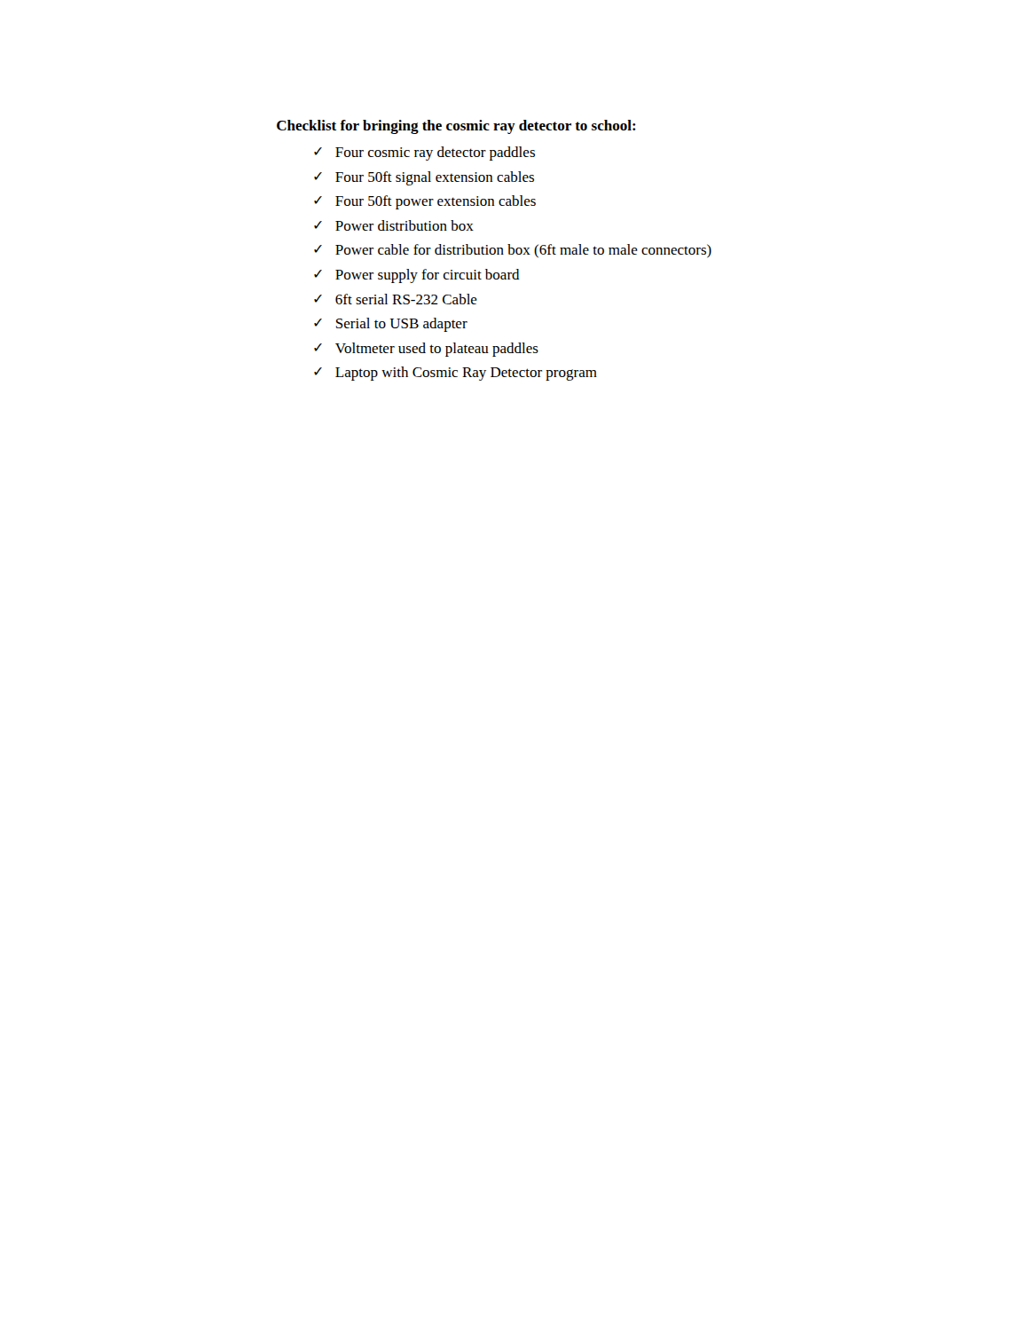Checklist for bringing the cosmic ray detector to school:
Four cosmic ray detector paddles
Four 50ft signal extension cables
Four 50ft power extension cables
Power distribution box
Power cable for distribution box (6ft male to male connectors)
Power supply for circuit board
6ft serial RS-232 Cable
Serial to USB adapter
Voltmeter used to plateau paddles
Laptop with Cosmic Ray Detector program